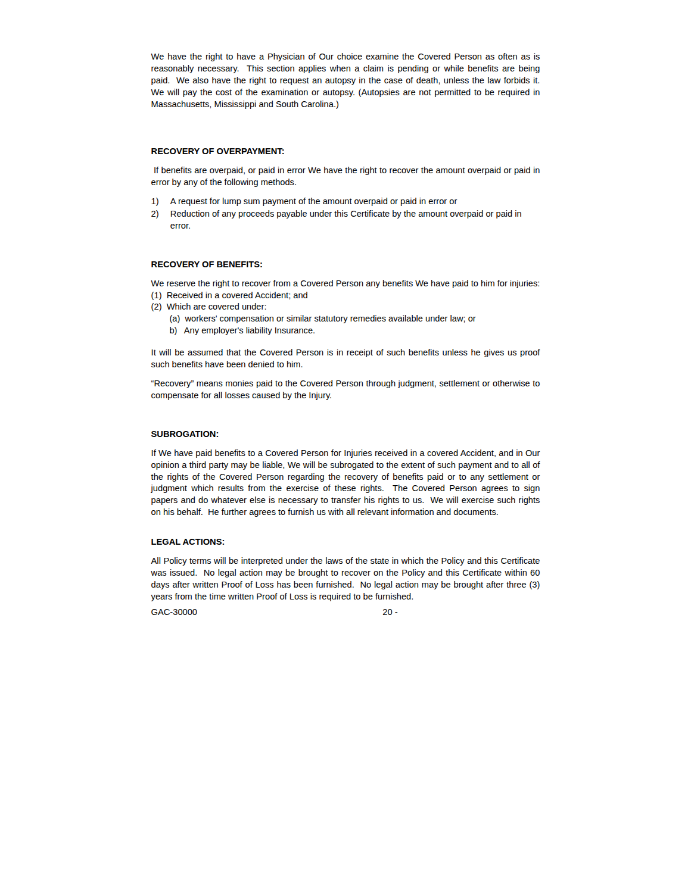We have the right to have a Physician of Our choice examine the Covered Person as often as is reasonably necessary. This section applies when a claim is pending or while benefits are being paid. We also have the right to request an autopsy in the case of death, unless the law forbids it. We will pay the cost of the examination or autopsy. (Autopsies are not permitted to be required in Massachusetts, Mississippi and South Carolina.)
Recovery of Overpayment:
If benefits are overpaid, or paid in error We have the right to recover the amount overpaid or paid in error by any of the following methods.
1) A request for lump sum payment of the amount overpaid or paid in error or
2) Reduction of any proceeds payable under this Certificate by the amount overpaid or paid in error.
Recovery of Benefits:
We reserve the right to recover from a Covered Person any benefits We have paid to him for injuries:
(1) Received in a covered Accident; and
(2) Which are covered under:
(a) workers' compensation or similar statutory remedies available under law; or
b) Any employer's liability Insurance.
It will be assumed that the Covered Person is in receipt of such benefits unless he gives us proof such benefits have been denied to him.
“Recovery” means monies paid to the Covered Person through judgment, settlement or otherwise to compensate for all losses caused by the Injury.
Subrogation:
If We have paid benefits to a Covered Person for Injuries received in a covered Accident, and in Our opinion a third party may be liable, We will be subrogated to the extent of such payment and to all of the rights of the Covered Person regarding the recovery of benefits paid or to any settlement or judgment which results from the exercise of these rights. The Covered Person agrees to sign papers and do whatever else is necessary to transfer his rights to us. We will exercise such rights on his behalf. He further agrees to furnish us with all relevant information and documents.
LEGAL ACTIONS:
All Policy terms will be interpreted under the laws of the state in which the Policy and this Certificate was issued. No legal action may be brought to recover on the Policy and this Certificate within 60 days after written Proof of Loss has been furnished. No legal action may be brought after three (3) years from the time written Proof of Loss is required to be furnished.
GAC-30000 20 -